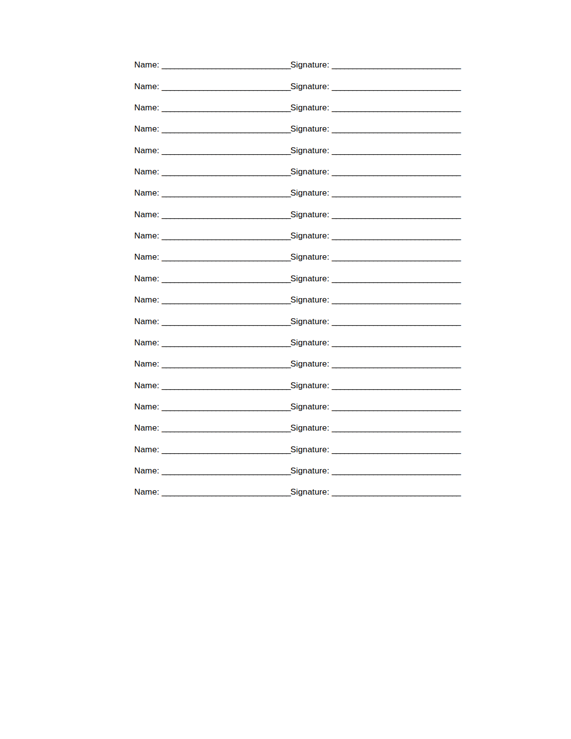| Name: _______________________________ | Signature: _______________________________ |
| Name: _______________________________ | Signature: _______________________________ |
| Name: _______________________________ | Signature: _______________________________ |
| Name: _______________________________ | Signature: _______________________________ |
| Name: _______________________________ | Signature: _______________________________ |
| Name: _______________________________ | Signature: _______________________________ |
| Name: _______________________________ | Signature: _______________________________ |
| Name: _______________________________ | Signature: _______________________________ |
| Name: _______________________________ | Signature: _______________________________ |
| Name: _______________________________ | Signature: _______________________________ |
| Name: _______________________________ | Signature: _______________________________ |
| Name: _______________________________ | Signature: _______________________________ |
| Name: _______________________________ | Signature: _______________________________ |
| Name: _______________________________ | Signature: _______________________________ |
| Name: _______________________________ | Signature: _______________________________ |
| Name: _______________________________ | Signature: _______________________________ |
| Name: _______________________________ | Signature: _______________________________ |
| Name: _______________________________ | Signature: _______________________________ |
| Name: _______________________________ | Signature: _______________________________ |
| Name: _______________________________ | Signature: _______________________________ |
| Name: _______________________________ | Signature: _______________________________ |